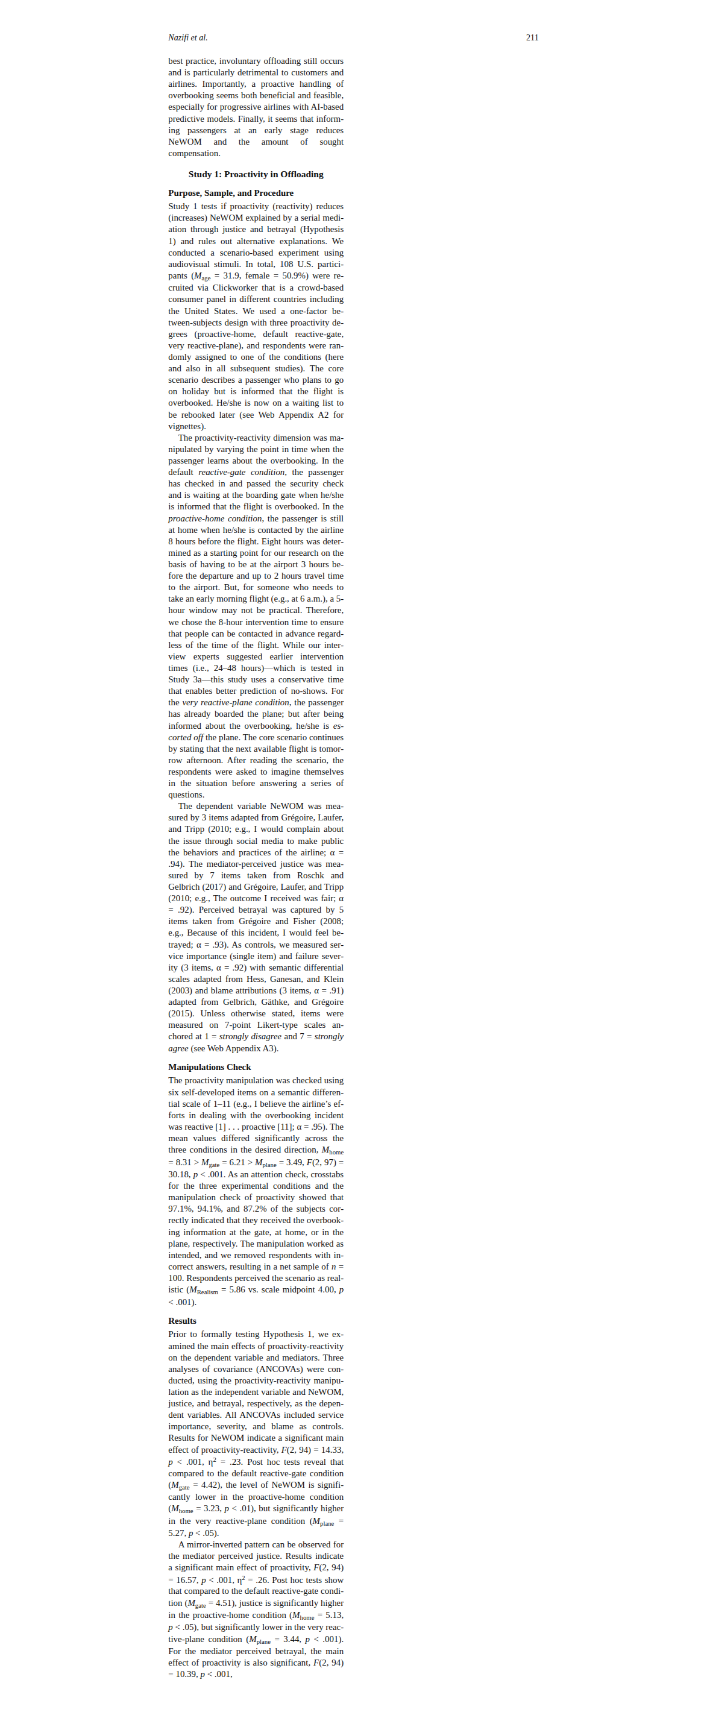Nazifi et al. 211
best practice, involuntary offloading still occurs and is particularly detrimental to customers and airlines. Importantly, a proactive handling of overbooking seems both beneficial and feasible, especially for progressive airlines with AI-based predictive models. Finally, it seems that informing passengers at an early stage reduces NeWOM and the amount of sought compensation.
Study 1: Proactivity in Offloading
Purpose, Sample, and Procedure
Study 1 tests if proactivity (reactivity) reduces (increases) NeWOM explained by a serial mediation through justice and betrayal (Hypothesis 1) and rules out alternative explanations. We conducted a scenario-based experiment using audiovisual stimuli. In total, 108 U.S. participants (Mage = 31.9, female = 50.9%) were recruited via Clickworker that is a crowd-based consumer panel in different countries including the United States. We used a one-factor between-subjects design with three proactivity degrees (proactive-home, default reactive-gate, very reactive-plane), and respondents were randomly assigned to one of the conditions (here and also in all subsequent studies). The core scenario describes a passenger who plans to go on holiday but is informed that the flight is overbooked. He/she is now on a waiting list to be rebooked later (see Web Appendix A2 for vignettes).
The proactivity-reactivity dimension was manipulated by varying the point in time when the passenger learns about the overbooking. In the default reactive-gate condition, the passenger has checked in and passed the security check and is waiting at the boarding gate when he/she is informed that the flight is overbooked. In the proactive-home condition, the passenger is still at home when he/she is contacted by the airline 8 hours before the flight. Eight hours was determined as a starting point for our research on the basis of having to be at the airport 3 hours before the departure and up to 2 hours travel time to the airport. But, for someone who needs to take an early morning flight (e.g., at 6 a.m.), a 5-hour window may not be practical. Therefore, we chose the 8-hour intervention time to ensure that people can be contacted in advance regardless of the time of the flight. While our interview experts suggested earlier intervention times (i.e., 24–48 hours)—which is tested in Study 3a—this study uses a conservative time that enables better prediction of no-shows. For the very reactive-plane condition, the passenger has already boarded the plane; but after being informed about the overbooking, he/she is escorted off the plane. The core scenario continues by stating that the next available flight is tomorrow afternoon. After reading the scenario, the respondents were asked to imagine themselves in the situation before answering a series of questions.
The dependent variable NeWOM was measured by 3 items adapted from Grégoire, Laufer, and Tripp (2010; e.g., I would complain about the issue through social media to make public the behaviors and practices of the airline; α = .94). The mediator-perceived justice was measured by 7 items taken from Roschk and Gelbrich (2017) and Grégoire, Laufer, and Tripp (2010; e.g., The outcome I received was fair; α = .92). Perceived betrayal was captured by 5 items taken from Grégoire and Fisher (2008; e.g., Because of this incident, I would feel betrayed; α = .93). As controls, we measured service importance (single item) and failure severity (3 items, α = .92) with semantic differential scales adapted from Hess, Ganesan, and Klein (2003) and blame attributions (3 items, α = .91) adapted from Gelbrich, Gäthke, and Grégoire (2015). Unless otherwise stated, items were measured on 7-point Likert-type scales anchored at 1 = strongly disagree and 7 = strongly agree (see Web Appendix A3).
Manipulations Check
The proactivity manipulation was checked using six self-developed items on a semantic differential scale of 1–11 (e.g., I believe the airline’s efforts in dealing with the overbooking incident was reactive [1] . . . proactive [11]; α = .95). The mean values differed significantly across the three conditions in the desired direction, Mhome = 8.31 > Mgate = 6.21 > Mplane = 3.49, F(2, 97) = 30.18, p < .001. As an attention check, crosstabs for the three experimental conditions and the manipulation check of proactivity showed that 97.1%, 94.1%, and 87.2% of the subjects correctly indicated that they received the overbooking information at the gate, at home, or in the plane, respectively. The manipulation worked as intended, and we removed respondents with incorrect answers, resulting in a net sample of n = 100. Respondents perceived the scenario as realistic (MRealism = 5.86 vs. scale midpoint 4.00, p < .001).
Results
Prior to formally testing Hypothesis 1, we examined the main effects of proactivity-reactivity on the dependent variable and mediators. Three analyses of covariance (ANCOVAs) were conducted, using the proactivity-reactivity manipulation as the independent variable and NeWOM, justice, and betrayal, respectively, as the dependent variables. All ANCOVAs included service importance, severity, and blame as controls. Results for NeWOM indicate a significant main effect of proactivity-reactivity, F(2, 94) = 14.33, p < .001, η2 = .23. Post hoc tests reveal that compared to the default reactive-gate condition (Mgate = 4.42), the level of NeWOM is significantly lower in the proactive-home condition (Mhome = 3.23, p < .01), but significantly higher in the very reactive-plane condition (Mplane = 5.27, p < .05).
A mirror-inverted pattern can be observed for the mediator perceived justice. Results indicate a significant main effect of proactivity, F(2, 94) = 16.57, p < .001, η2 = .26. Post hoc tests show that compared to the default reactive-gate condition (Mgate = 4.51), justice is significantly higher in the proactive-home condition (Mhome = 5.13, p < .05), but significantly lower in the very reactive-plane condition (Mplane = 3.44, p < .001). For the mediator perceived betrayal, the main effect of proactivity is also significant, F(2, 94) = 10.39, p < .001,